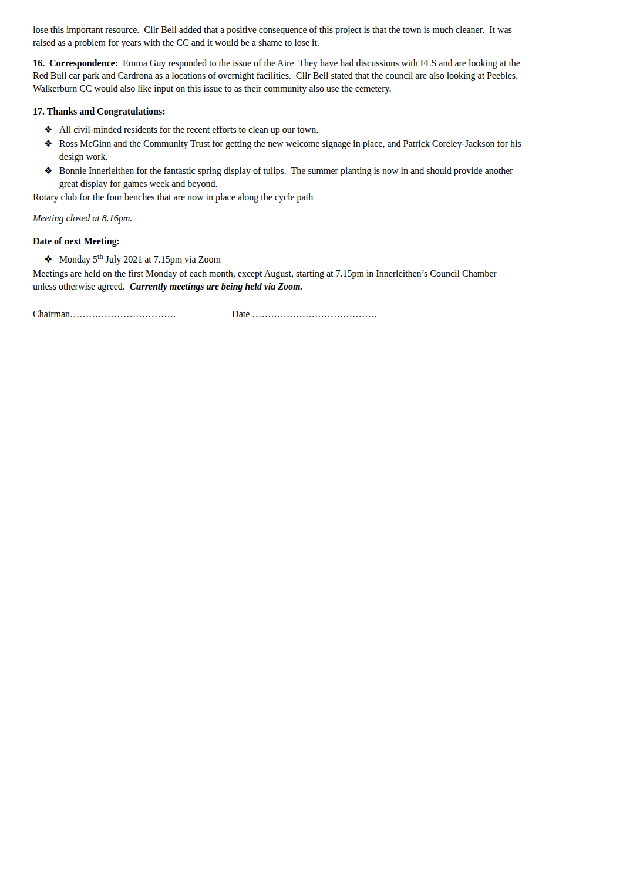lose this important resource. Cllr Bell added that a positive consequence of this project is that the town is much cleaner. It was raised as a problem for years with the CC and it would be a shame to lose it.
16. Correspondence: Emma Guy responded to the issue of the Aire They have had discussions with FLS and are looking at the Red Bull car park and Cardrona as a locations of overnight facilities. Cllr Bell stated that the council are also looking at Peebles. Walkerburn CC would also like input on this issue to as their community also use the cemetery.
17. Thanks and Congratulations:
All civil-minded residents for the recent efforts to clean up our town.
Ross McGinn and the Community Trust for getting the new welcome signage in place, and Patrick Coreley-Jackson for his design work.
Bonnie Innerleithen for the fantastic spring display of tulips. The summer planting is now in and should provide another great display for games week and beyond.
Rotary club for the four benches that are now in place along the cycle path
Meeting closed at 8.16pm.
Date of next Meeting:
Monday 5th July 2021 at 7.15pm via Zoom
Meetings are held on the first Monday of each month, except August, starting at 7.15pm in Innerleithen’s Council Chamber unless otherwise agreed. Currently meetings are being held via Zoom.
Chairman……………………………. Date ………………………………….